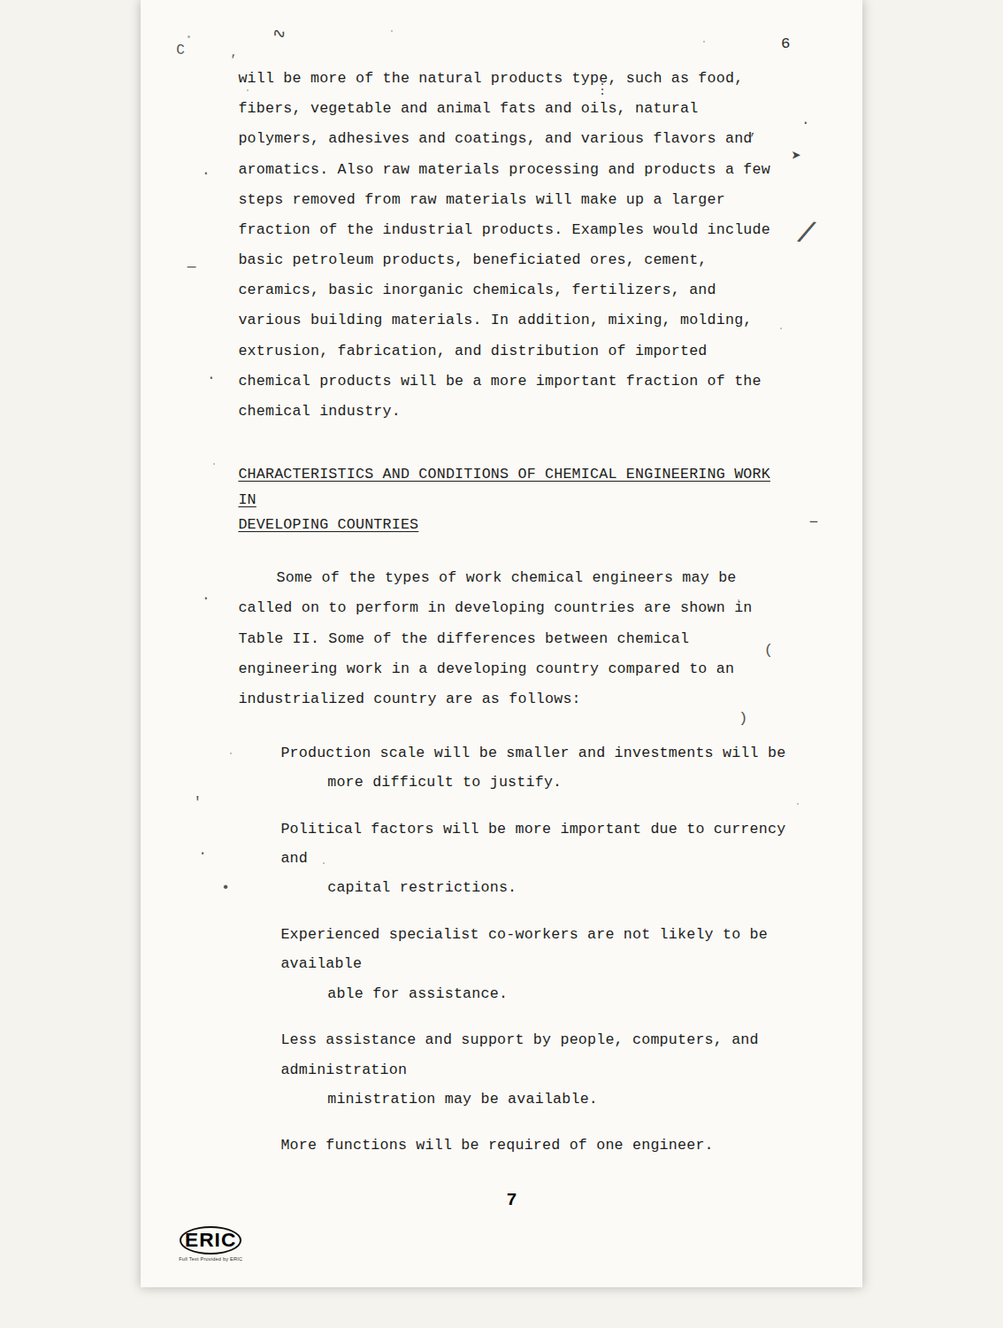6
C
∿
’
⋮
·
’
➤
·
/
—
·
−
·
(
)
'
·
•
will be more of the natural products type, such as food, fibers, vegetable and animal fats and oils, natural polymers, adhesives and coatings, and various flavors and aromatics. Also raw materials processing and products a few steps removed from raw materials will make up a larger fraction of the industrial products. Examples would include basic petroleum products, beneficiated ores, cement, ceramics, basic inorganic chemicals, fertilizers, and various building materials. In addition, mixing, molding, extrusion, fabrication, and distribution of imported chemical products will be a more important fraction of the chemical industry.
CHARACTERISTICS AND CONDITIONS OF CHEMICAL ENGINEERING WORK IN
DEVELOPING COUNTRIES
Some of the types of work chemical engineers may be called on to perform in developing countries are shown in Table II. Some of the differences between chemical engineering work in a developing country compared to an industrialized country are as follows:
Production scale will be smaller and investments will bemore difficult to justify.
Political factors will be more important due to currency andcapital restrictions.
Experienced specialist co-workers are not likely to be availableable for assistance.
Less assistance and support by people, computers, and administrationministration may be available.
More functions will be required of one engineer.
7
ERIC
Full Text Provided by ERIC